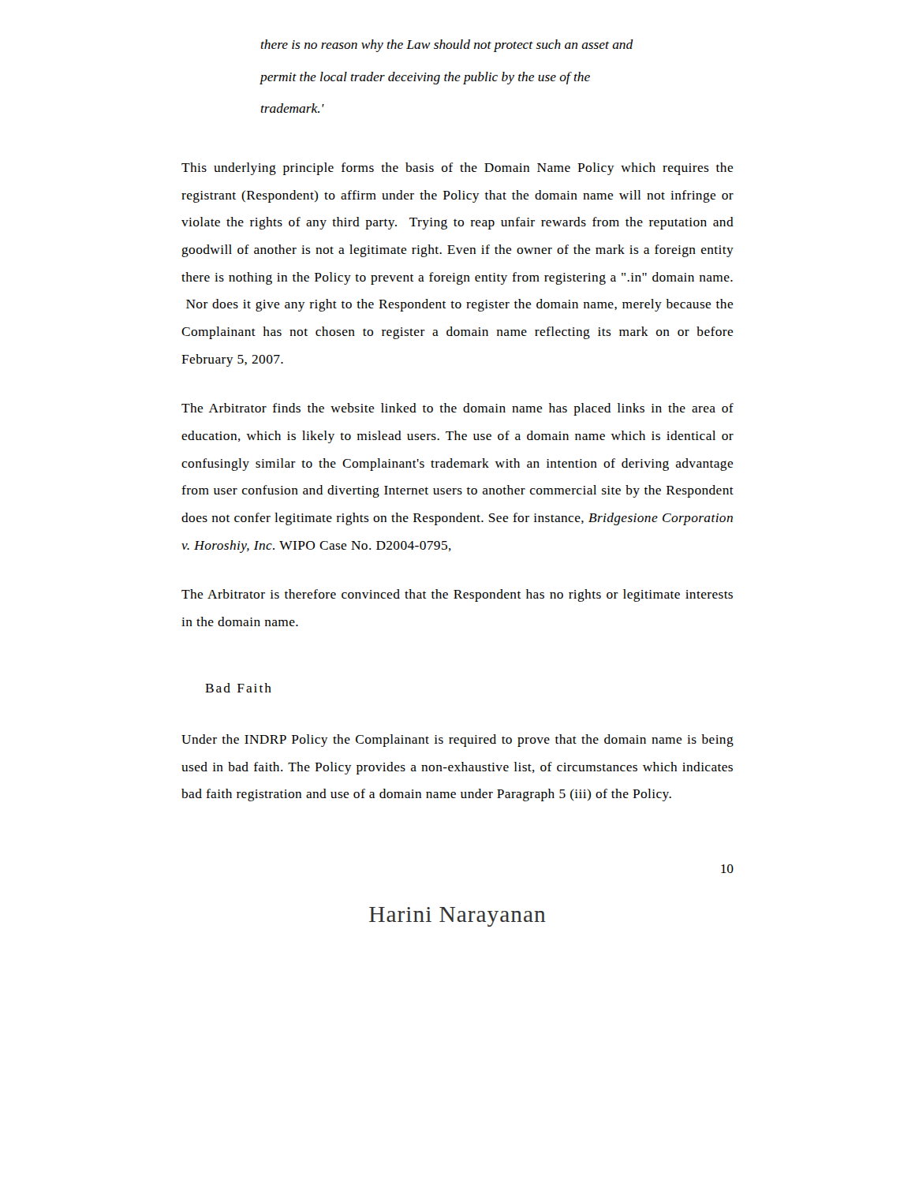there is no reason why the Law should not protect such an asset and
permit the local trader deceiving the public by the use of the
trademark.'
This underlying principle forms the basis of the Domain Name Policy which requires the registrant (Respondent) to affirm under the Policy that the domain name will not infringe or violate the rights of any third party. Trying to reap unfair rewards from the reputation and goodwill of another is not a legitimate right. Even if the owner of the mark is a foreign entity there is nothing in the Policy to prevent a foreign entity from registering a ".in" domain name. Nor does it give any right to the Respondent to register the domain name, merely because the Complainant has not chosen to register a domain name reflecting its mark on or before February 5, 2007.
The Arbitrator finds the website linked to the domain name has placed links in the area of education, which is likely to mislead users. The use of a domain name which is identical or confusingly similar to the Complainant's trademark with an intention of deriving advantage from user confusion and diverting Internet users to another commercial site by the Respondent does not confer legitimate rights on the Respondent. See for instance, Bridgesione Corporation v. Horoshiy, Inc. WIPO Case No. D2004-0795,
The Arbitrator is therefore convinced that the Respondent has no rights or legitimate interests in the domain name.
Bad Faith
Under the INDRP Policy the Complainant is required to prove that the domain name is being used in bad faith. The Policy provides a non-exhaustive list, of circumstances which indicates bad faith registration and use of a domain name under Paragraph 5 (iii) of the Policy.
10
Harini Narayanan